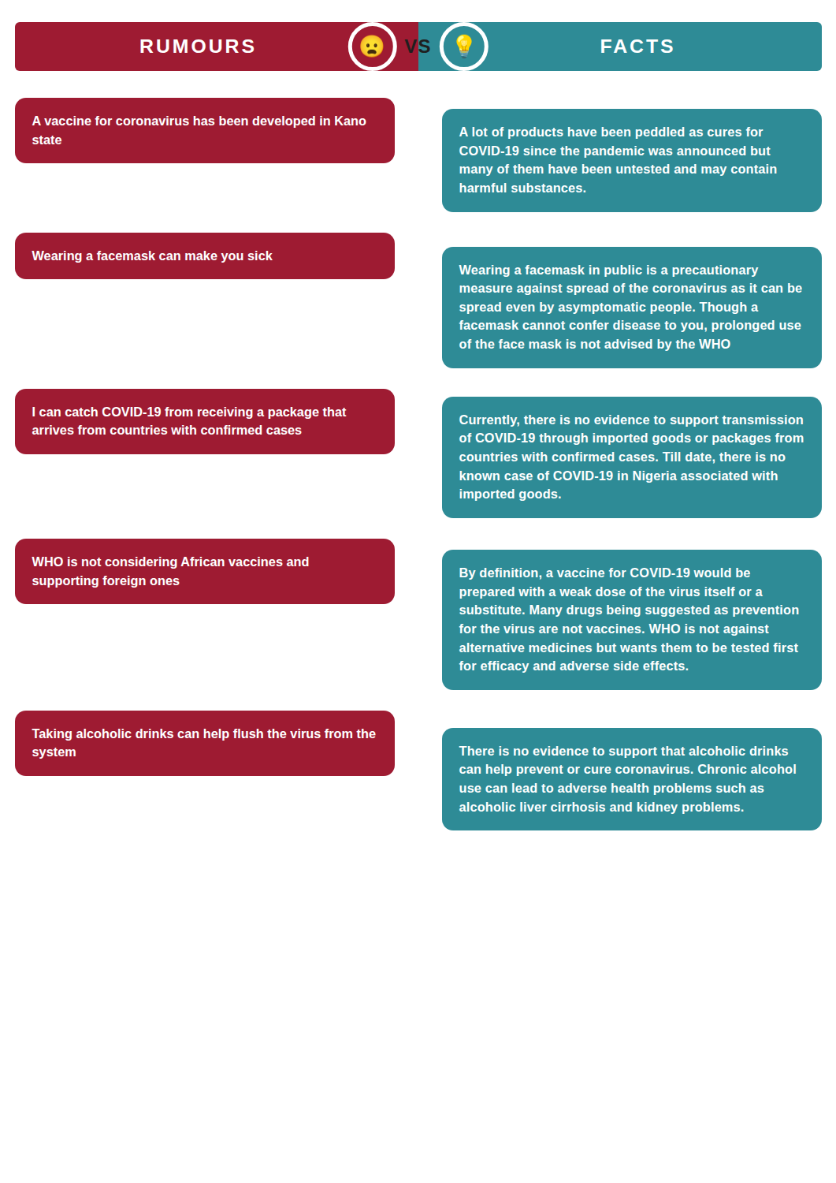Rumours
😦
VS
💡
Facts
A vaccine for coronavirus has been developed in Kano state
A lot of products have been peddled as cures for COVID-19 since the pandemic was announced but many of them have been untested and may contain harmful substances.
Wearing a facemask can make you sick
Wearing a facemask in public is a precautionary measure against spread of the coronavirus as it can be spread even by asymptomatic people. Though a facemask cannot confer disease to you, prolonged use of the face mask is not advised by the WHO
I can catch COVID-19 from receiving a package that arrives from countries with confirmed cases
Currently, there is no evidence to support transmission of COVID-19 through imported goods or packages from countries with confirmed cases. Till date, there is no known case of COVID-19 in Nigeria associated with imported goods.
WHO is not considering African vaccines and supporting foreign ones
By definition, a vaccine for COVID-19 would be prepared with a weak dose of the virus itself or a substitute. Many drugs being suggested as prevention for the virus are not vaccines. WHO is not against alternative medicines but wants them to be tested first for efficacy and adverse side effects.
Taking alcoholic drinks can help flush the virus from the system
There is no evidence to support that alcoholic drinks can help prevent or cure coronavirus. Chronic alcohol use can lead to adverse health problems such as alcoholic liver cirrhosis and kidney problems.